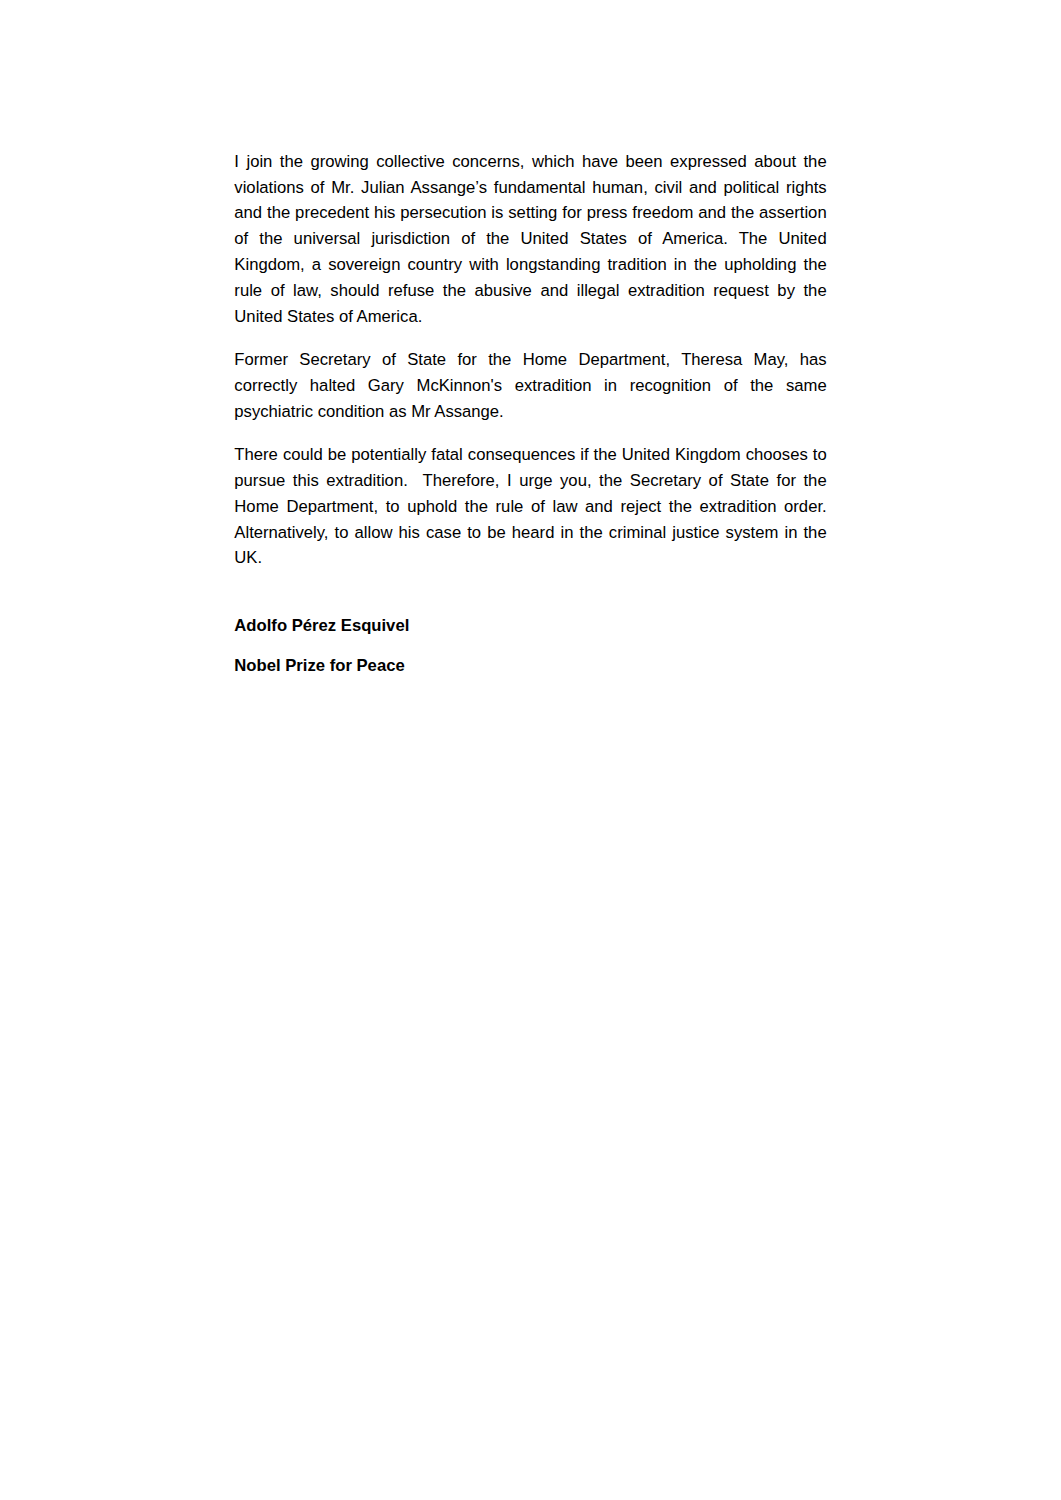I join the growing collective concerns, which have been expressed about the violations of Mr. Julian Assange’s fundamental human, civil and political rights and the precedent his persecution is setting for press freedom and the assertion of the universal jurisdiction of the United States of America. The United Kingdom, a sovereign country with longstanding tradition in the upholding the rule of law, should refuse the abusive and illegal extradition request by the United States of America.
Former Secretary of State for the Home Department, Theresa May, has correctly halted Gary McKinnon's extradition in recognition of the same psychiatric condition as Mr Assange.
There could be potentially fatal consequences if the United Kingdom chooses to pursue this extradition. Therefore, I urge you, the Secretary of State for the Home Department, to uphold the rule of law and reject the extradition order. Alternatively, to allow his case to be heard in the criminal justice system in the UK.
Adolfo Pérez Esquivel
Nobel Prize for Peace